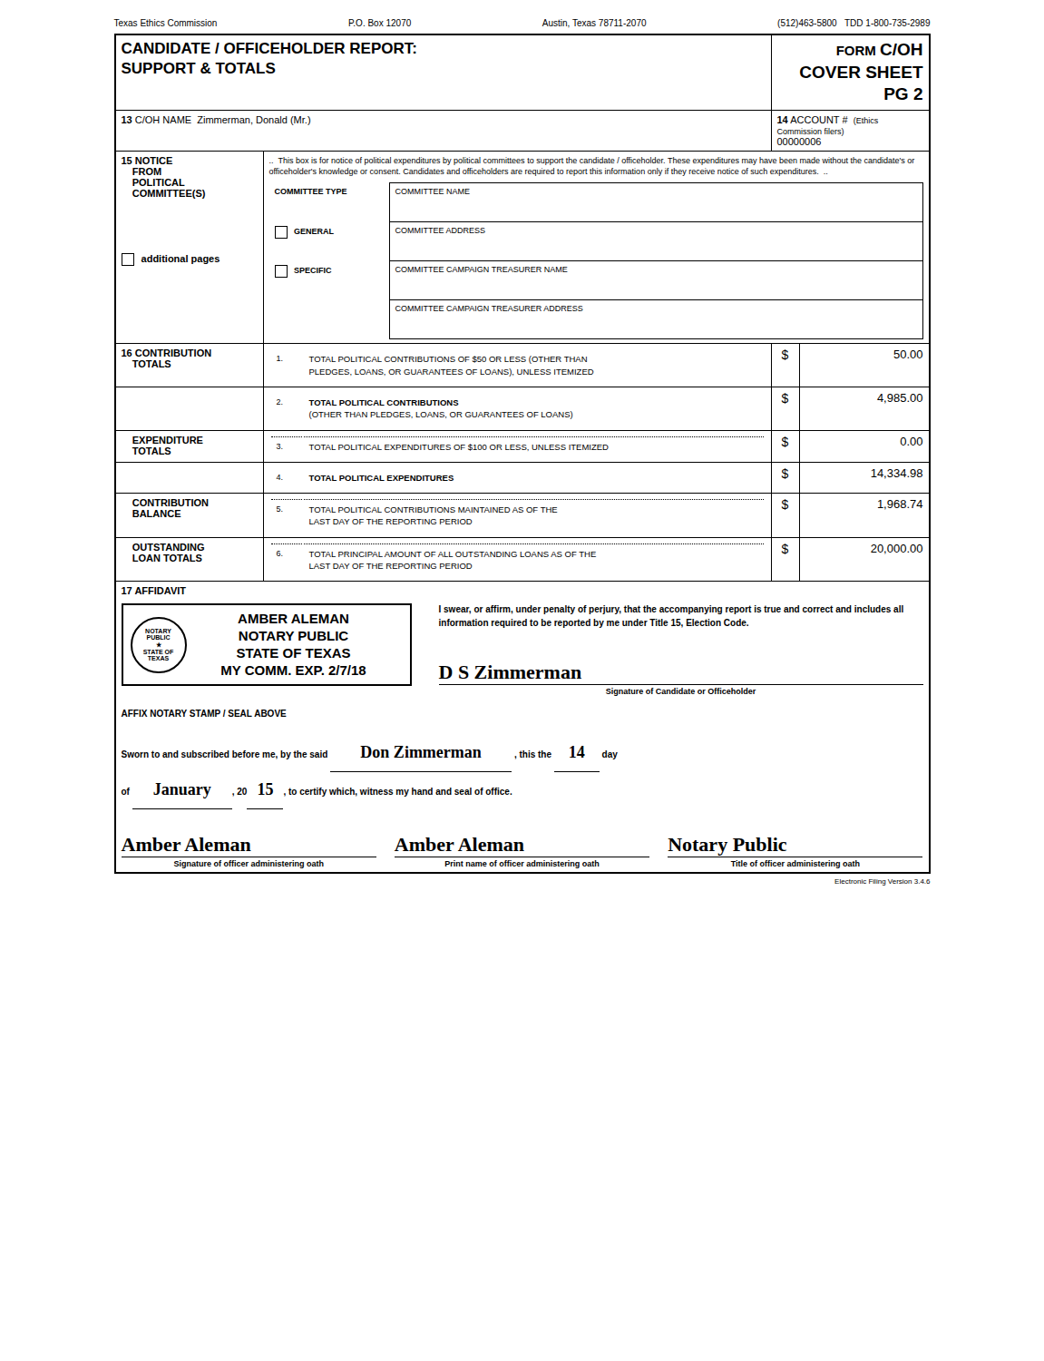Texas Ethics Commission P.O. Box 12070 Austin, Texas 78711-2070 (512)463-5800 TDD 1-800-735-2989
| CANDIDATE / OFFICEHOLDER REPORT: SUPPORT & TOTALS | FORM C/OH COVER SHEET PG 2 |
| 13 C/OH NAME Zimmerman, Donald (Mr.) | 14 ACCOUNT # (Ethics Commission filers) 00000006 |
| 15 NOTICE FROM POLITICAL COMMITTEE(S) additional pages | .. This box is for notice of political expenditures by political committees to support the candidate / officeholder. These expenditures may have been made without the candidate's or officeholder's knowledge or consent. Candidates and officeholders are required to report this information only if they receive notice of such expenditures. .. / COMMITTEE TYPE / COMMITTEE NAME / / GENERAL / COMMITTEE ADDRESS / / SPECIFIC / COMMITTEE CAMPAIGN TREASURER NAME / / / COMMITTEE CAMPAIGN TREASURER ADDRESS / |
| 16 CONTRIBUTION TOTALS | / 1. / TOTAL POLITICAL CONTRIBUTIONS OF $50 OR LESS (OTHER THAN PLEDGES, LOANS, OR GUARANTEES OF LOANS), UNLESS ITEMIZED / | $ | 50.00 |
| | / 2. / TOTAL POLITICAL CONTRIBUTIONS (OTHER THAN PLEDGES, LOANS, OR GUARANTEES OF LOANS) / | $ | 4,985.00 |
| EXPENDITURE TOTALS | / 3. / TOTAL POLITICAL EXPENDITURES OF $100 OR LESS, UNLESS ITEMIZED / | $ | 0.00 |
| | / 4. / TOTAL POLITICAL EXPENDITURES / | $ | 14,334.98 |
| CONTRIBUTION BALANCE | / 5. / TOTAL POLITICAL CONTRIBUTIONS MAINTAINED AS OF THE LAST DAY OF THE REPORTING PERIOD / | $ | 1,968.74 |
| OUTSTANDING LOAN TOTALS | / 6. / TOTAL PRINCIPAL AMOUNT OF ALL OUTSTANDING LOANS AS OF THE LAST DAY OF THE REPORTING PERIOD / | $ | 20,000.00 |
| 17 AFFIDAVIT NOTARY PUBLIC ★ STATE OF TEXAS AMBER ALEMAN NOTARY PUBLIC STATE OF TEXAS MY COMM. EXP. 2/7/18 I swear, or affirm, under penalty of perjury, that the accompanying report is true and correct and includes all information required to be reported by me under Title 15, Election Code. D S Zimmerman Signature of Candidate or Officeholder AFFIX NOTARY STAMP / SEAL ABOVE Sworn to and subscribed before me, by the said Don Zimmerman , this the 14 day of January , 20 15 , to certify which, witness my hand and seal of office. Amber Aleman Signature of officer administering oath Amber Aleman Print name of officer administering oath Notary Public Title of officer administering oath |
Electronic Filing Version 3.4.6